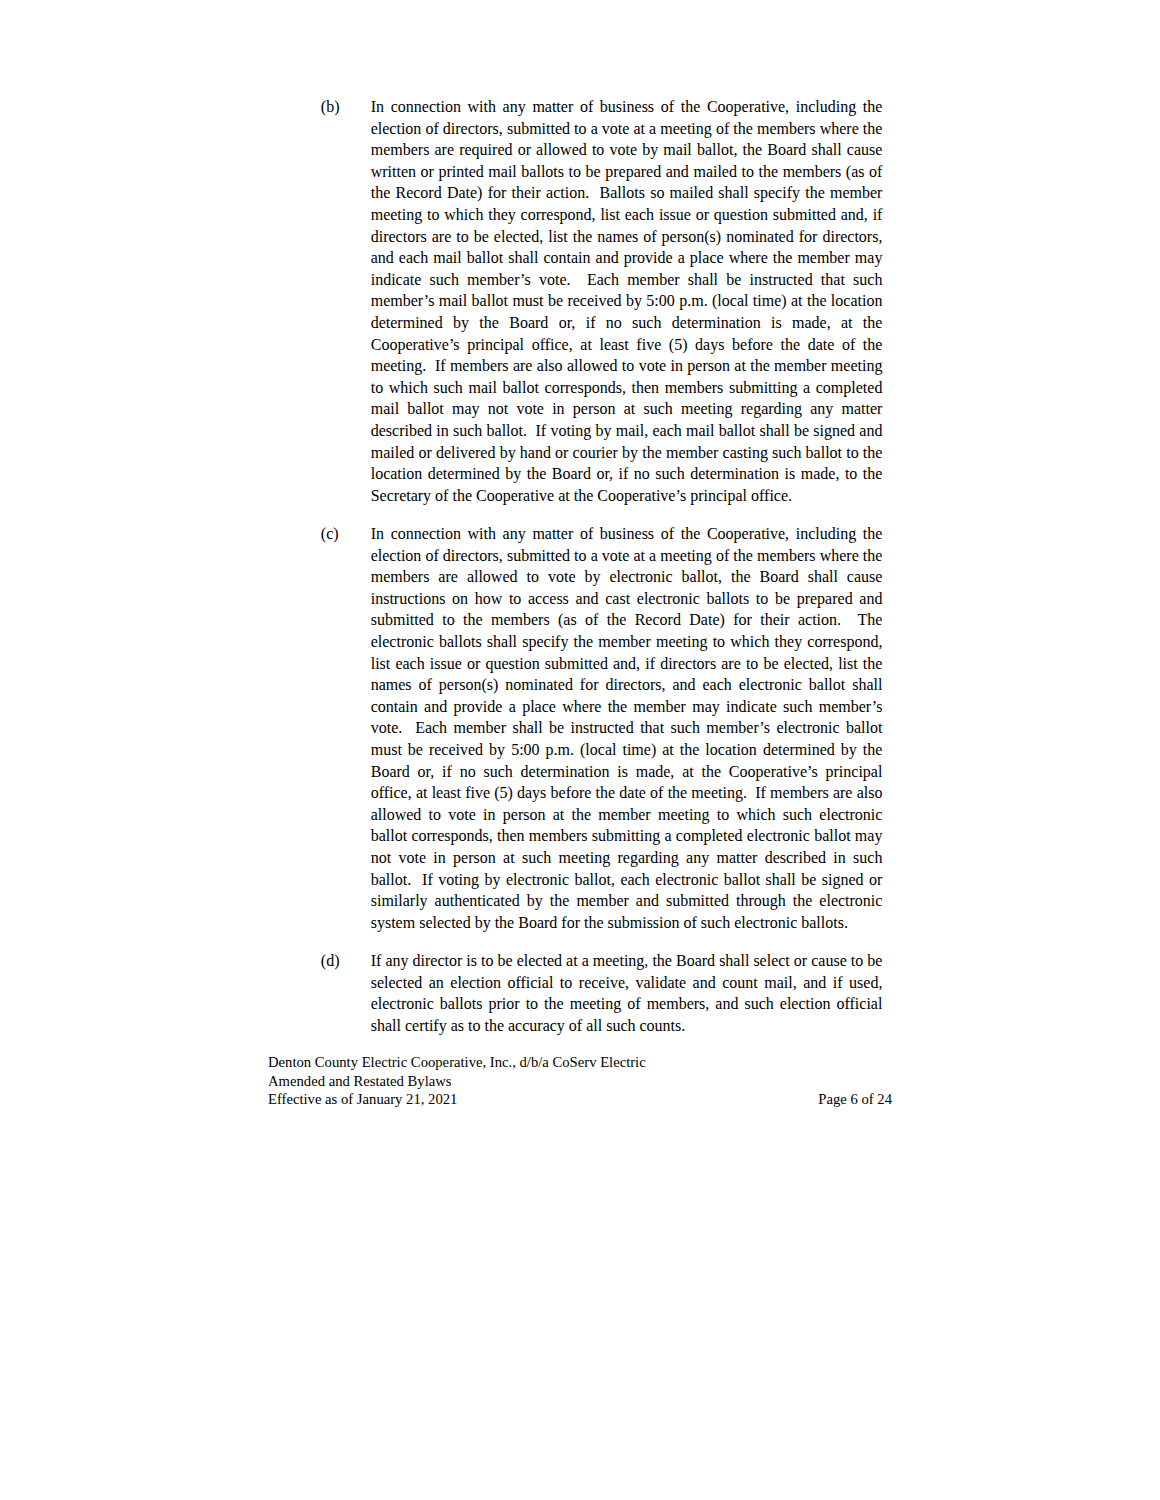(b)
In connection with any matter of business of the Cooperative, including the election of directors, submitted to a vote at a meeting of the members where the members are required or allowed to vote by mail ballot, the Board shall cause written or printed mail ballots to be prepared and mailed to the members (as of the Record Date) for their action. Ballots so mailed shall specify the member meeting to which they correspond, list each issue or question submitted and, if directors are to be elected, list the names of person(s) nominated for directors, and each mail ballot shall contain and provide a place where the member may indicate such member’s vote. Each member shall be instructed that such member’s mail ballot must be received by 5:00 p.m. (local time) at the location determined by the Board or, if no such determination is made, at the Cooperative’s principal office, at least five (5) days before the date of the meeting. If members are also allowed to vote in person at the member meeting to which such mail ballot corresponds, then members submitting a completed mail ballot may not vote in person at such meeting regarding any matter described in such ballot. If voting by mail, each mail ballot shall be signed and mailed or delivered by hand or courier by the member casting such ballot to the location determined by the Board or, if no such determination is made, to the Secretary of the Cooperative at the Cooperative’s principal office.
(c)
In connection with any matter of business of the Cooperative, including the election of directors, submitted to a vote at a meeting of the members where the members are allowed to vote by electronic ballot, the Board shall cause instructions on how to access and cast electronic ballots to be prepared and submitted to the members (as of the Record Date) for their action. The electronic ballots shall specify the member meeting to which they correspond, list each issue or question submitted and, if directors are to be elected, list the names of person(s) nominated for directors, and each electronic ballot shall contain and provide a place where the member may indicate such member’s vote. Each member shall be instructed that such member’s electronic ballot must be received by 5:00 p.m. (local time) at the location determined by the Board or, if no such determination is made, at the Cooperative’s principal office, at least five (5) days before the date of the meeting. If members are also allowed to vote in person at the member meeting to which such electronic ballot corresponds, then members submitting a completed electronic ballot may not vote in person at such meeting regarding any matter described in such ballot. If voting by electronic ballot, each electronic ballot shall be signed or similarly authenticated by the member and submitted through the electronic system selected by the Board for the submission of such electronic ballots.
(d)
If any director is to be elected at a meeting, the Board shall select or cause to be selected an election official to receive, validate and count mail, and if used, electronic ballots prior to the meeting of members, and such election official shall certify as to the accuracy of all such counts.
Denton County Electric Cooperative, Inc., d/b/a CoServ Electric
Amended and Restated Bylaws
Effective as of January 21, 2021 Page 6 of 24